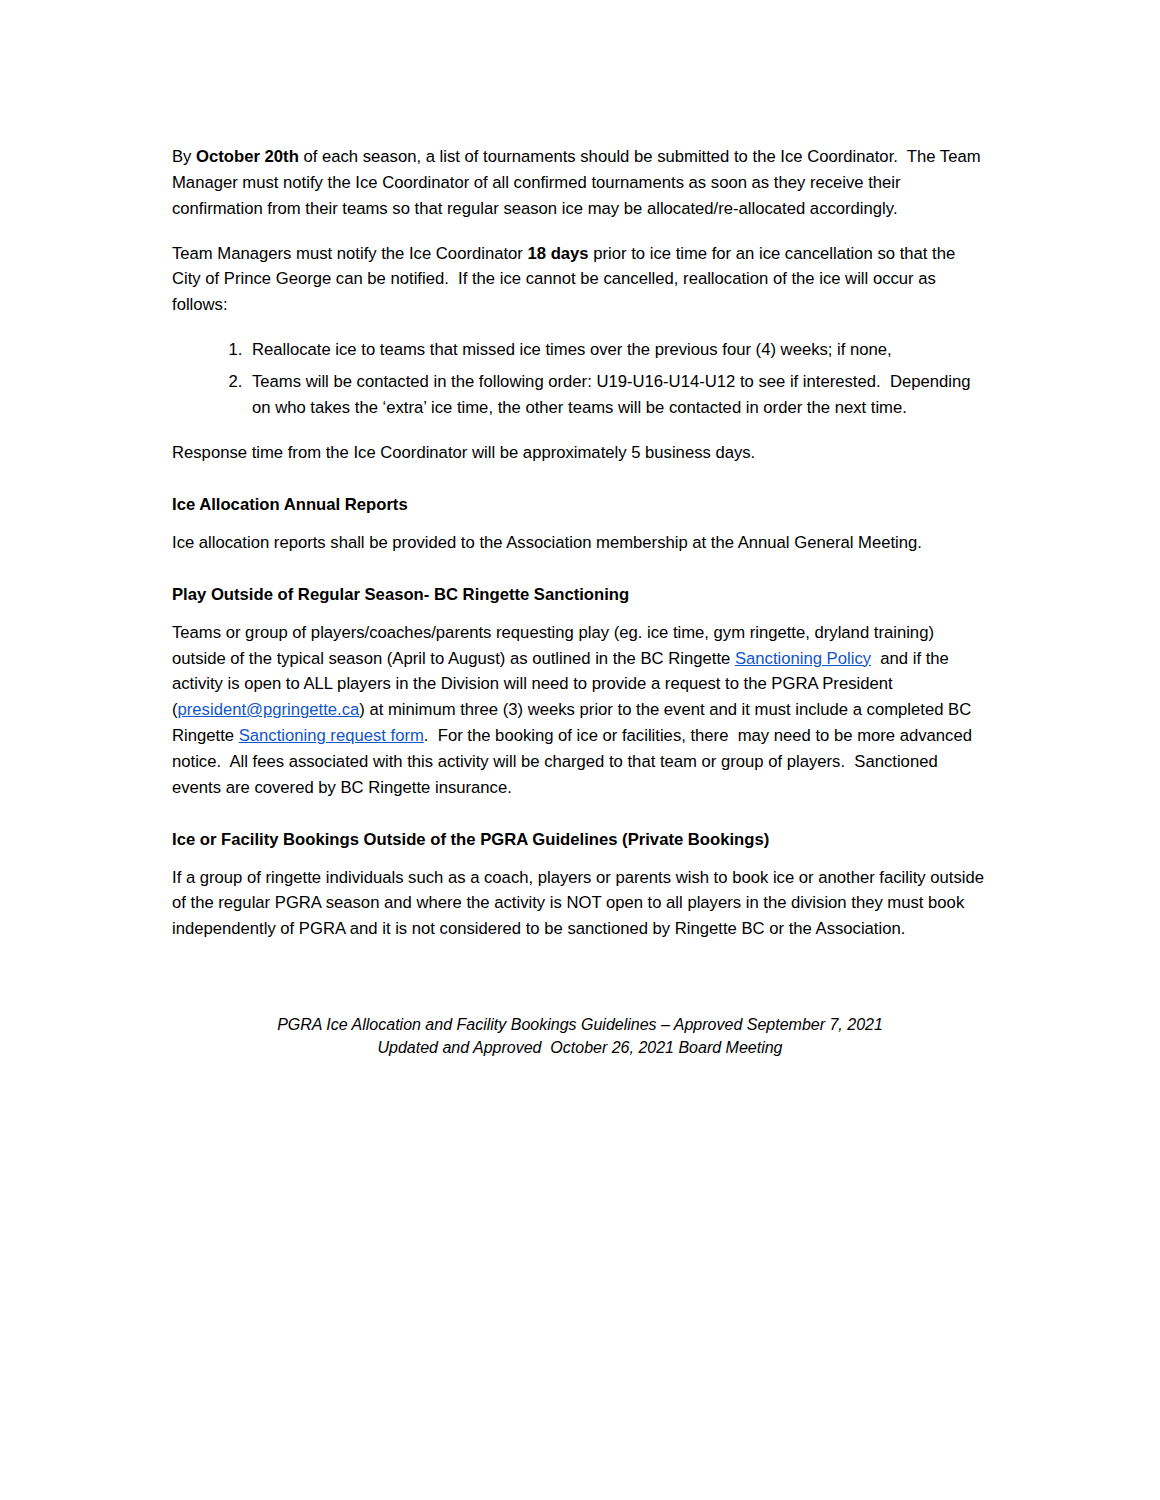By October 20th of each season, a list of tournaments should be submitted to the Ice Coordinator. The Team Manager must notify the Ice Coordinator of all confirmed tournaments as soon as they receive their confirmation from their teams so that regular season ice may be allocated/re-allocated accordingly.
Team Managers must notify the Ice Coordinator 18 days prior to ice time for an ice cancellation so that the City of Prince George can be notified. If the ice cannot be cancelled, reallocation of the ice will occur as follows:
Reallocate ice to teams that missed ice times over the previous four (4) weeks; if none,
Teams will be contacted in the following order: U19-U16-U14-U12 to see if interested. Depending on who takes the ‘extra’ ice time, the other teams will be contacted in order the next time.
Response time from the Ice Coordinator will be approximately 5 business days.
Ice Allocation Annual Reports
Ice allocation reports shall be provided to the Association membership at the Annual General Meeting.
Play Outside of Regular Season- BC Ringette Sanctioning
Teams or group of players/coaches/parents requesting play (eg. ice time, gym ringette, dryland training) outside of the typical season (April to August) as outlined in the BC Ringette Sanctioning Policy and if the activity is open to ALL players in the Division will need to provide a request to the PGRA President (president@pgringette.ca) at minimum three (3) weeks prior to the event and it must include a completed BC Ringette Sanctioning request form. For the booking of ice or facilities, there may need to be more advanced notice. All fees associated with this activity will be charged to that team or group of players. Sanctioned events are covered by BC Ringette insurance.
Ice or Facility Bookings Outside of the PGRA Guidelines (Private Bookings)
If a group of ringette individuals such as a coach, players or parents wish to book ice or another facility outside of the regular PGRA season and where the activity is NOT open to all players in the division they must book independently of PGRA and it is not considered to be sanctioned by Ringette BC or the Association.
PGRA Ice Allocation and Facility Bookings Guidelines – Approved September 7, 2021
Updated and Approved October 26, 2021 Board Meeting